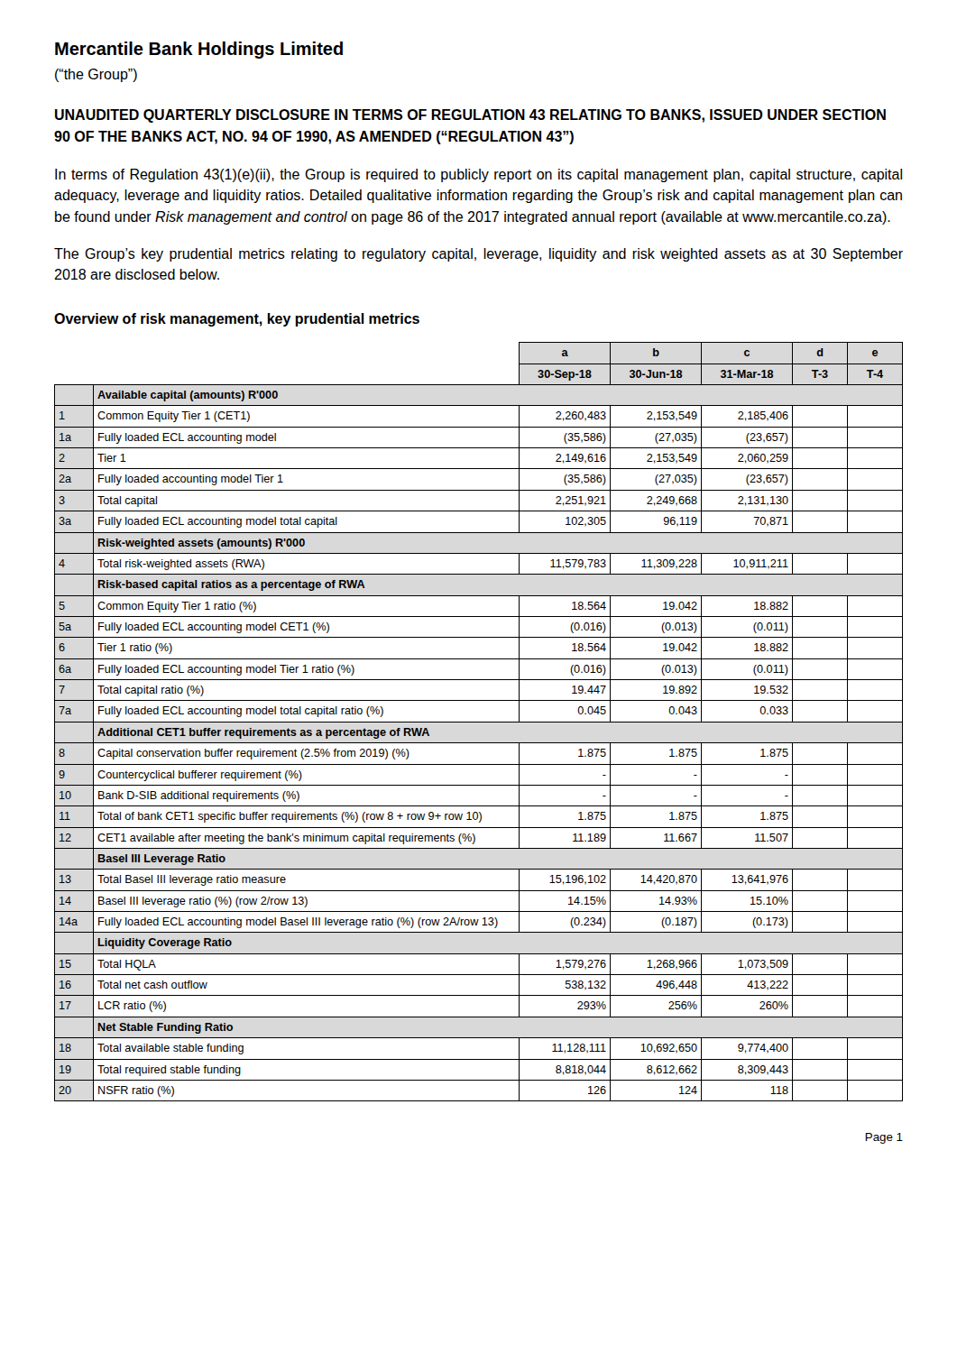Mercantile Bank Holdings Limited
(“the Group”)
UNAUDITED QUARTERLY DISCLOSURE IN TERMS OF REGULATION 43 RELATING TO BANKS, ISSUED UNDER SECTION 90 OF THE BANKS ACT, NO. 94 OF 1990, AS AMENDED (“REGULATION 43”)
In terms of Regulation 43(1)(e)(ii), the Group is required to publicly report on its capital management plan, capital structure, capital adequacy, leverage and liquidity ratios. Detailed qualitative information regarding the Group’s risk and capital management plan can be found under Risk management and control on page 86 of the 2017 integrated annual report (available at www.mercantile.co.za).
The Group’s key prudential metrics relating to regulatory capital, leverage, liquidity and risk weighted assets as at 30 September 2018 are disclosed below.
Overview of risk management, key prudential metrics
| | | a | b | c | d | e |
| --- | --- | --- | --- | --- | --- | --- |
| | | 30-Sep-18 | 30-Jun-18 | 31-Mar-18 | T-3 | T-4 |
| | Available capital (amounts) R'000 |
| 1 | Common Equity Tier 1 (CET1) | 2,260,483 | 2,153,549 | 2,185,406 | | |
| 1a | Fully loaded ECL accounting model | (35,586) | (27,035) | (23,657) | | |
| 2 | Tier 1 | 2,149,616 | 2,153,549 | 2,060,259 | | |
| 2a | Fully loaded accounting model Tier 1 | (35,586) | (27,035) | (23,657) | | |
| 3 | Total capital | 2,251,921 | 2,249,668 | 2,131,130 | | |
| 3a | Fully loaded ECL accounting model total capital | 102,305 | 96,119 | 70,871 | | |
| | Risk-weighted assets (amounts) R'000 |
| 4 | Total risk-weighted assets (RWA) | 11,579,783 | 11,309,228 | 10,911,211 | | |
| | Risk-based capital ratios as a percentage of RWA |
| 5 | Common Equity Tier 1 ratio (%) | 18.564 | 19.042 | 18.882 | | |
| 5a | Fully loaded ECL accounting model CET1 (%) | (0.016) | (0.013) | (0.011) | | |
| 6 | Tier 1 ratio (%) | 18.564 | 19.042 | 18.882 | | |
| 6a | Fully loaded ECL accounting model Tier 1 ratio (%) | (0.016) | (0.013) | (0.011) | | |
| 7 | Total capital ratio (%) | 19.447 | 19.892 | 19.532 | | |
| 7a | Fully loaded ECL accounting model total capital ratio (%) | 0.045 | 0.043 | 0.033 | | |
| | Additional CET1 buffer requirements as a percentage of RWA |
| 8 | Capital conservation buffer requirement (2.5% from 2019) (%) | 1.875 | 1.875 | 1.875 | | |
| 9 | Countercyclical bufferer requirement (%) | - | - | - | | |
| 10 | Bank D-SIB additional requirements (%) | - | - | - | | |
| 11 | Total of bank CET1 specific buffer requirements (%) (row 8 + row 9+ row 10) | 1.875 | 1.875 | 1.875 | | |
| 12 | CET1 available after meeting the bank's minimum capital requirements (%) | 11.189 | 11.667 | 11.507 | | |
| | Basel III Leverage Ratio |
| 13 | Total Basel III leverage ratio measure | 15,196,102 | 14,420,870 | 13,641,976 | | |
| 14 | Basel III leverage ratio (%) (row 2/row 13) | 14.15% | 14.93% | 15.10% | | |
| 14a | Fully loaded ECL accounting model Basel III leverage ratio (%) (row 2A/row 13) | (0.234) | (0.187) | (0.173) | | |
| | Liquidity Coverage Ratio |
| 15 | Total HQLA | 1,579,276 | 1,268,966 | 1,073,509 | | |
| 16 | Total net cash outflow | 538,132 | 496,448 | 413,222 | | |
| 17 | LCR ratio (%) | 293% | 256% | 260% | | |
| | Net Stable Funding Ratio |
| 18 | Total available stable funding | 11,128,111 | 10,692,650 | 9,774,400 | | |
| 19 | Total required stable funding | 8,818,044 | 8,612,662 | 8,309,443 | | |
| 20 | NSFR ratio (%) | 126 | 124 | 118 | | |
Page 1